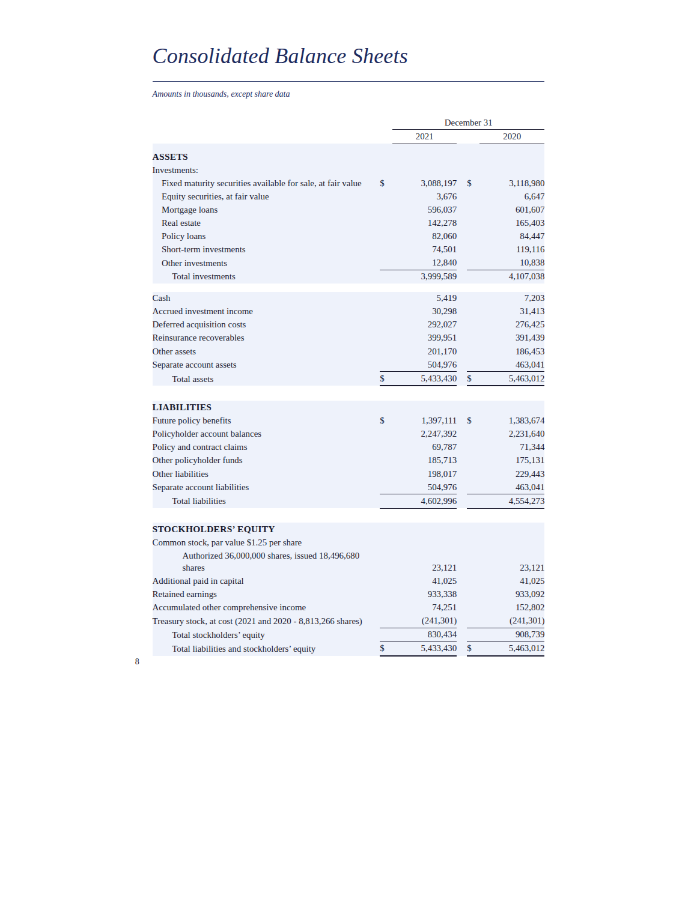Consolidated Balance Sheets
Amounts in thousands, except share data
| | | December 31 |
| | | 2021 | | | 2020 |
| ASSETS | | | | | |
| Investments: | | | | | |
| Fixed maturity securities available for sale, at fair value | $ | 3,088,197 | | $ | 3,118,980 |
| Equity securities, at fair value | | 3,676 | | | 6,647 |
| Mortgage loans | | 596,037 | | | 601,607 |
| Real estate | | 142,278 | | | 165,403 |
| Policy loans | | 82,060 | | | 84,447 |
| Short-term investments | | 74,501 | | | 119,116 |
| Other investments | | 12,840 | | | 10,838 |
| Total investments | | 3,999,589 | | | 4,107,038 |
| Cash | | 5,419 | | | 7,203 |
| Accrued investment income | | 30,298 | | | 31,413 |
| Deferred acquisition costs | | 292,027 | | | 276,425 |
| Reinsurance recoverables | | 399,951 | | | 391,439 |
| Other assets | | 201,170 | | | 186,453 |
| Separate account assets | | 504,976 | | | 463,041 |
| Total assets | $ | 5,433,430 | | $ | 5,463,012 |
| LIABILITIES | | | | | |
| Future policy benefits | $ | 1,397,111 | | $ | 1,383,674 |
| Policyholder account balances | | 2,247,392 | | | 2,231,640 |
| Policy and contract claims | | 69,787 | | | 71,344 |
| Other policyholder funds | | 185,713 | | | 175,131 |
| Other liabilities | | 198,017 | | | 229,443 |
| Separate account liabilities | | 504,976 | | | 463,041 |
| Total liabilities | | 4,602,996 | | | 4,554,273 |
| STOCKHOLDERS’ EQUITY | | | | | |
| Common stock, par value $1.25 per share | | | | | |
| Authorized 36,000,000 shares, issued 18,496,680 shares | | 23,121 | | | 23,121 |
| Additional paid in capital | | 41,025 | | | 41,025 |
| Retained earnings | | 933,338 | | | 933,092 |
| Accumulated other comprehensive income | | 74,251 | | | 152,802 |
| Treasury stock, at cost (2021 and 2020 - 8,813,266 shares) | | (241,301) | | | (241,301) |
| Total stockholders’ equity | | 830,434 | | | 908,739 |
| Total liabilities and stockholders’ equity | $ | 5,433,430 | | $ | 5,463,012 |
8